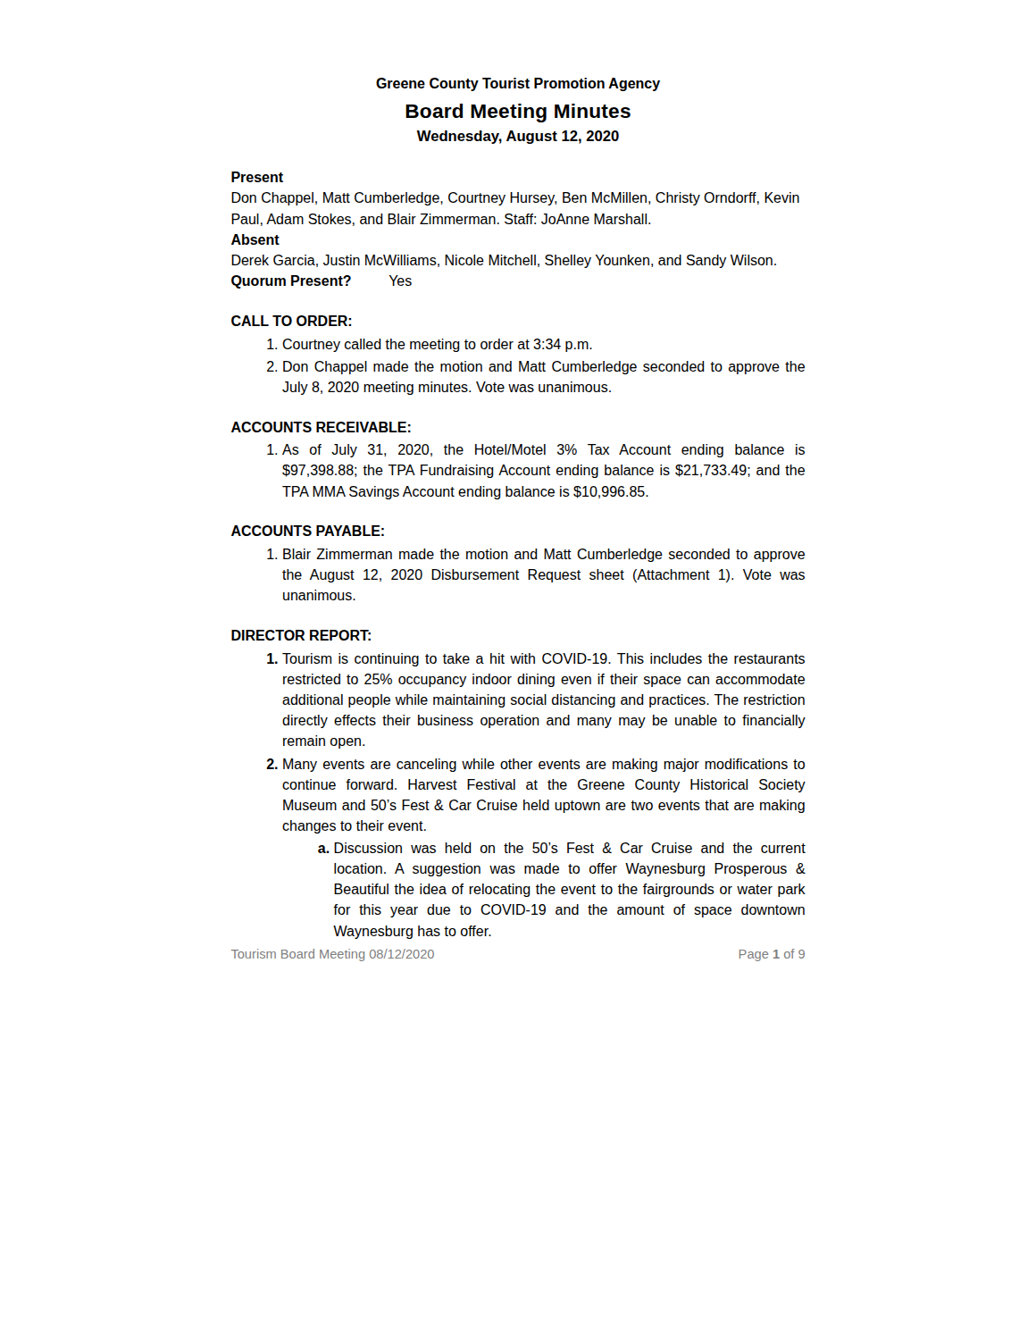Greene County Tourist Promotion Agency
Board Meeting Minutes
Wednesday, August 12, 2020
Present
Don Chappel, Matt Cumberledge, Courtney Hursey, Ben McMillen, Christy Orndorff, Kevin Paul, Adam Stokes, and Blair Zimmerman. Staff: JoAnne Marshall.
Absent
Derek Garcia, Justin McWilliams, Nicole Mitchell, Shelley Younken, and Sandy Wilson.
Quorum Present?Yes
Call to Order:
Courtney called the meeting to order at 3:34 p.m.
Don Chappel made the motion and Matt Cumberledge seconded to approve the July 8, 2020 meeting minutes. Vote was unanimous.
Accounts Receivable:
As of July 31, 2020, the Hotel/Motel 3% Tax Account ending balance is $97,398.88; the TPA Fundraising Account ending balance is $21,733.49; and the TPA MMA Savings Account ending balance is $10,996.85.
Accounts Payable:
Blair Zimmerman made the motion and Matt Cumberledge seconded to approve the August 12, 2020 Disbursement Request sheet (Attachment 1). Vote was unanimous.
Director Report:
Tourism is continuing to take a hit with COVID-19. This includes the restaurants restricted to 25% occupancy indoor dining even if their space can accommodate additional people while maintaining social distancing and practices. The restriction directly effects their business operation and many may be unable to financially remain open.
Many events are canceling while other events are making major modifications to continue forward. Harvest Festival at the Greene County Historical Society Museum and 50’s Fest & Car Cruise held uptown are two events that are making changes to their event.
Discussion was held on the 50’s Fest & Car Cruise and the current location. A suggestion was made to offer Waynesburg Prosperous & Beautiful the idea of relocating the event to the fairgrounds or water park for this year due to COVID-19 and the amount of space downtown Waynesburg has to offer.
Tourism Board Meeting 08/12/2020
Page 1 of 9